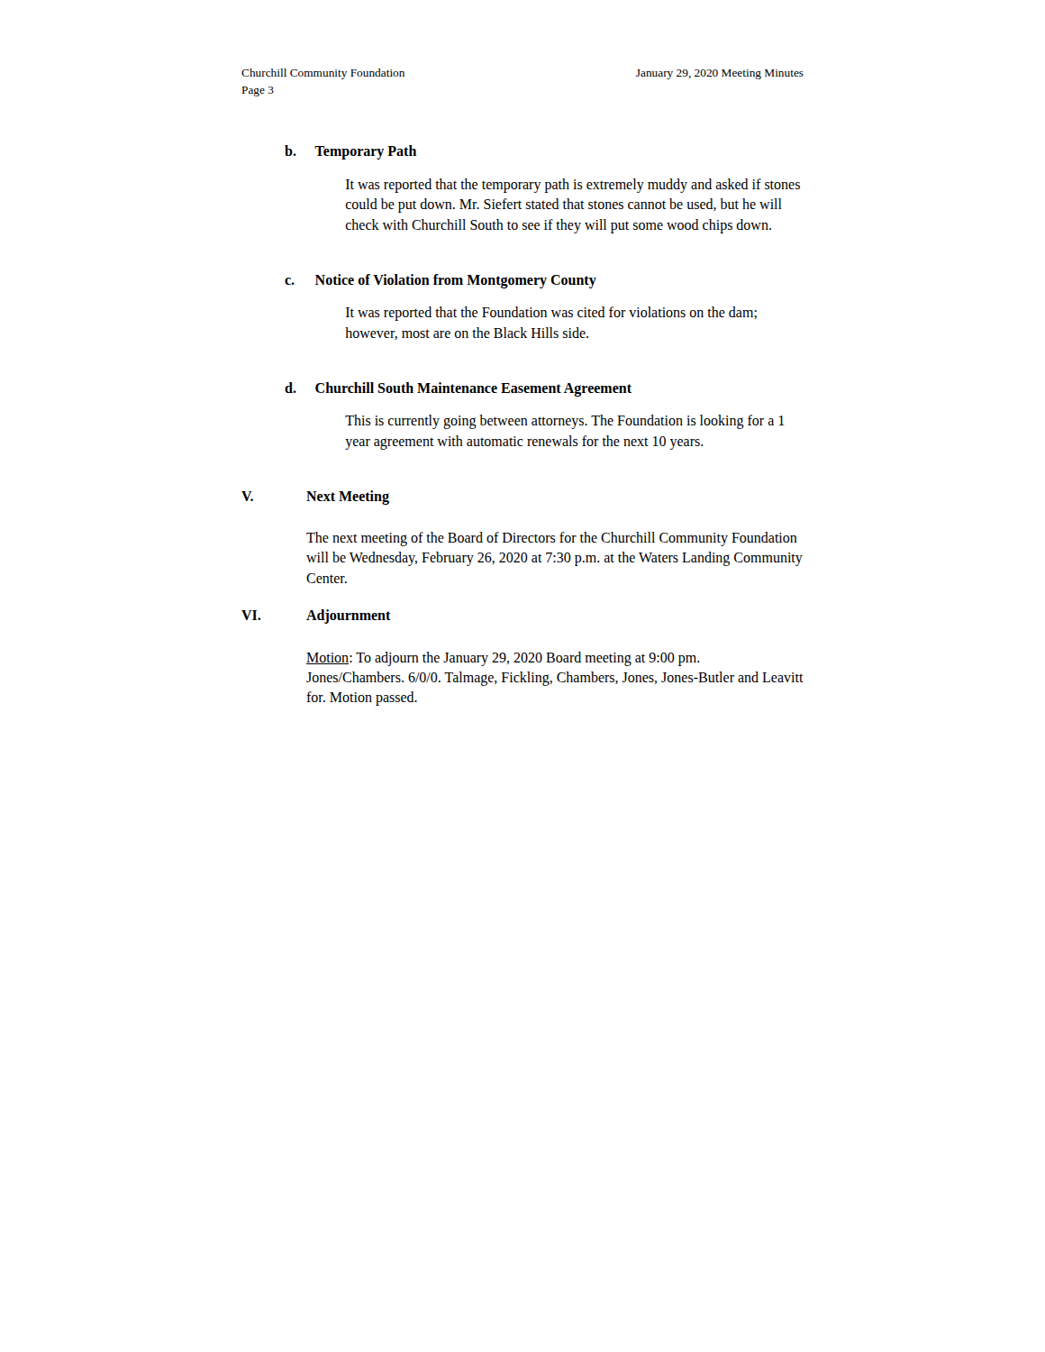Churchill Community Foundation
Page 3
January 29, 2020 Meeting Minutes
b.
Temporary Path
It was reported that the temporary path is extremely muddy and asked if stones could be put down. Mr. Siefert stated that stones cannot be used, but he will check with Churchill South to see if they will put some wood chips down.
c.
Notice of Violation from Montgomery County
It was reported that the Foundation was cited for violations on the dam; however, most are on the Black Hills side.
d.
Churchill South Maintenance Easement Agreement
This is currently going between attorneys. The Foundation is looking for a 1 year agreement with automatic renewals for the next 10 years.
V.
Next Meeting
The next meeting of the Board of Directors for the Churchill Community Foundation will be Wednesday, February 26, 2020 at 7:30 p.m. at the Waters Landing Community Center.
VI.
Adjournment
Motion: To adjourn the January 29, 2020 Board meeting at 9:00 pm.
Jones/Chambers. 6/0/0. Talmage, Fickling, Chambers, Jones, Jones-Butler and Leavitt for. Motion passed.